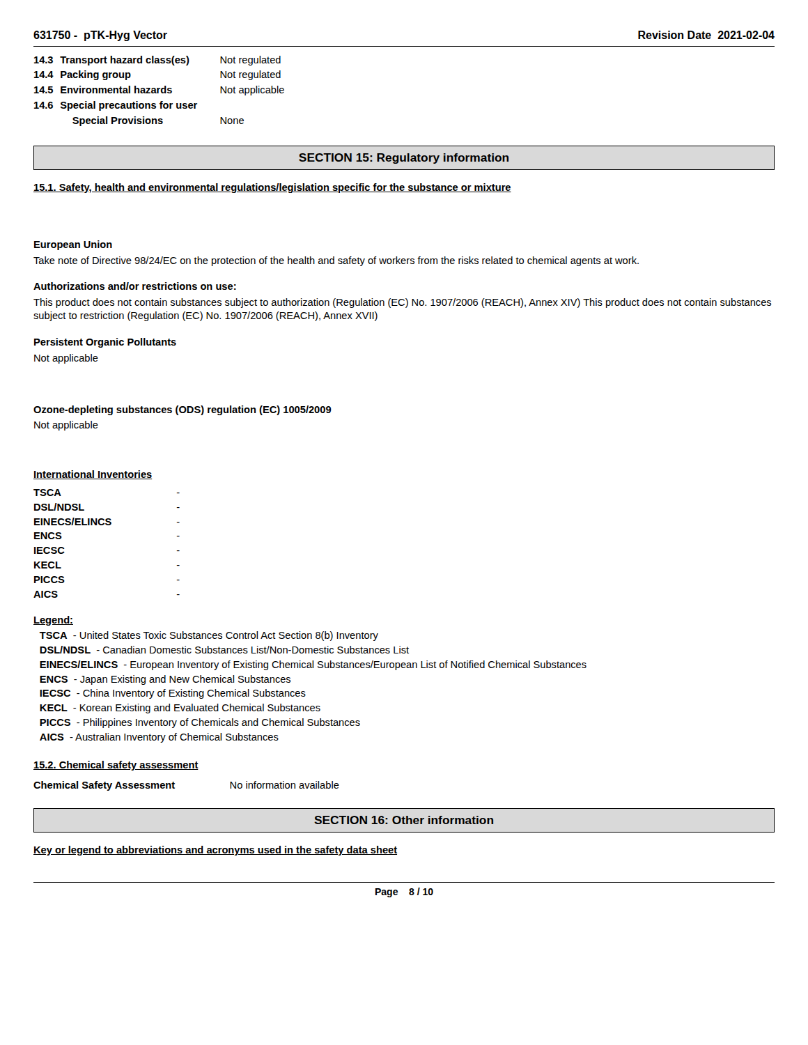631750 - pTK-Hyg Vector
Revision Date 2021-02-04
| 14.3 | Transport hazard class(es) | Not regulated |
| 14.4 | Packing group | Not regulated |
| 14.5 | Environmental hazards | Not applicable |
| 14.6 | Special precautions for user | |
| | Special Provisions | None |
SECTION 15: Regulatory information
15.1. Safety, health and environmental regulations/legislation specific for the substance or mixture
European Union
Take note of Directive 98/24/EC on the protection of the health and safety of workers from the risks related to chemical agents at work.
Authorizations and/or restrictions on use:
This product does not contain substances subject to authorization (Regulation (EC) No. 1907/2006 (REACH), Annex XIV) This product does not contain substances subject to restriction (Regulation (EC) No. 1907/2006 (REACH), Annex XVII)
Persistent Organic Pollutants
Not applicable
Ozone-depleting substances (ODS) regulation (EC) 1005/2009
Not applicable
International Inventories
| TSCA | - |
| DSL/NDSL | - |
| EINECS/ELINCS | - |
| ENCS | - |
| IECSC | - |
| KECL | - |
| PICCS | - |
| AICS | - |
Legend:
TSCA - United States Toxic Substances Control Act Section 8(b) Inventory
DSL/NDSL - Canadian Domestic Substances List/Non-Domestic Substances List
EINECS/ELINCS - European Inventory of Existing Chemical Substances/European List of Notified Chemical Substances
ENCS - Japan Existing and New Chemical Substances
IECSC - China Inventory of Existing Chemical Substances
KECL - Korean Existing and Evaluated Chemical Substances
PICCS - Philippines Inventory of Chemicals and Chemical Substances
AICS - Australian Inventory of Chemical Substances
15.2. Chemical safety assessment
Chemical Safety Assessment
No information available
SECTION 16: Other information
Key or legend to abbreviations and acronyms used in the safety data sheet
Page 8 / 10